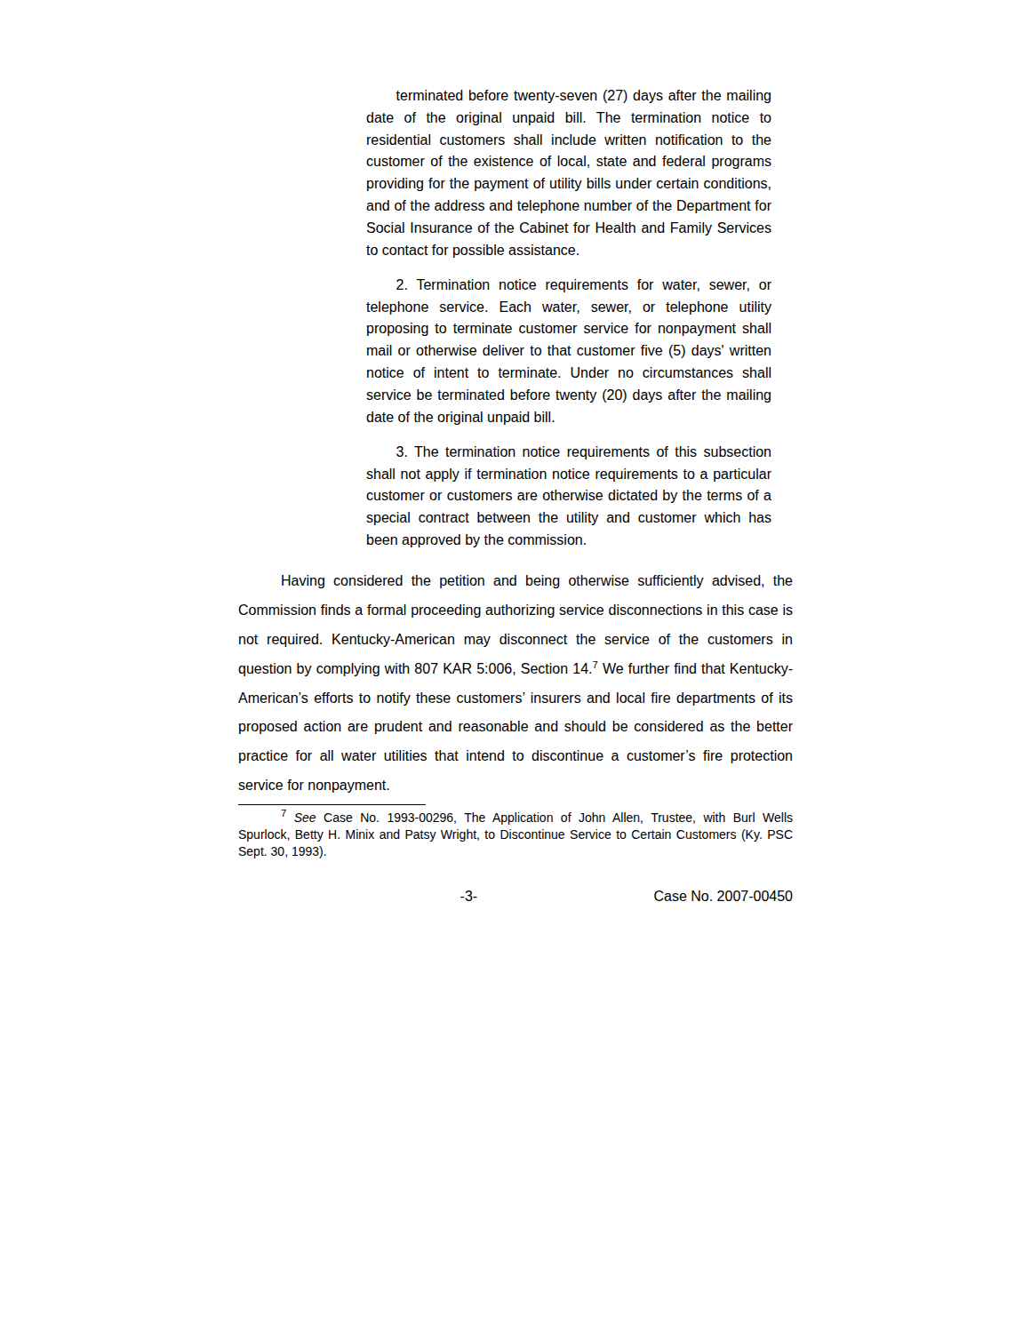terminated before twenty-seven (27) days after the mailing date of the original unpaid bill. The termination notice to residential customers shall include written notification to the customer of the existence of local, state and federal programs providing for the payment of utility bills under certain conditions, and of the address and telephone number of the Department for Social Insurance of the Cabinet for Health and Family Services to contact for possible assistance.
2. Termination notice requirements for water, sewer, or telephone service. Each water, sewer, or telephone utility proposing to terminate customer service for nonpayment shall mail or otherwise deliver to that customer five (5) days' written notice of intent to terminate. Under no circumstances shall service be terminated before twenty (20) days after the mailing date of the original unpaid bill.
3. The termination notice requirements of this subsection shall not apply if termination notice requirements to a particular customer or customers are otherwise dictated by the terms of a special contract between the utility and customer which has been approved by the commission.
Having considered the petition and being otherwise sufficiently advised, the Commission finds a formal proceeding authorizing service disconnections in this case is not required. Kentucky-American may disconnect the service of the customers in question by complying with 807 KAR 5:006, Section 14.7 We further find that Kentucky-American’s efforts to notify these customers’ insurers and local fire departments of its proposed action are prudent and reasonable and should be considered as the better practice for all water utilities that intend to discontinue a customer’s fire protection service for nonpayment.
7 See Case No. 1993-00296, The Application of John Allen, Trustee, with Burl Wells Spurlock, Betty H. Minix and Patsy Wright, to Discontinue Service to Certain Customers (Ky. PSC Sept. 30, 1993).
-3- Case No. 2007-00450